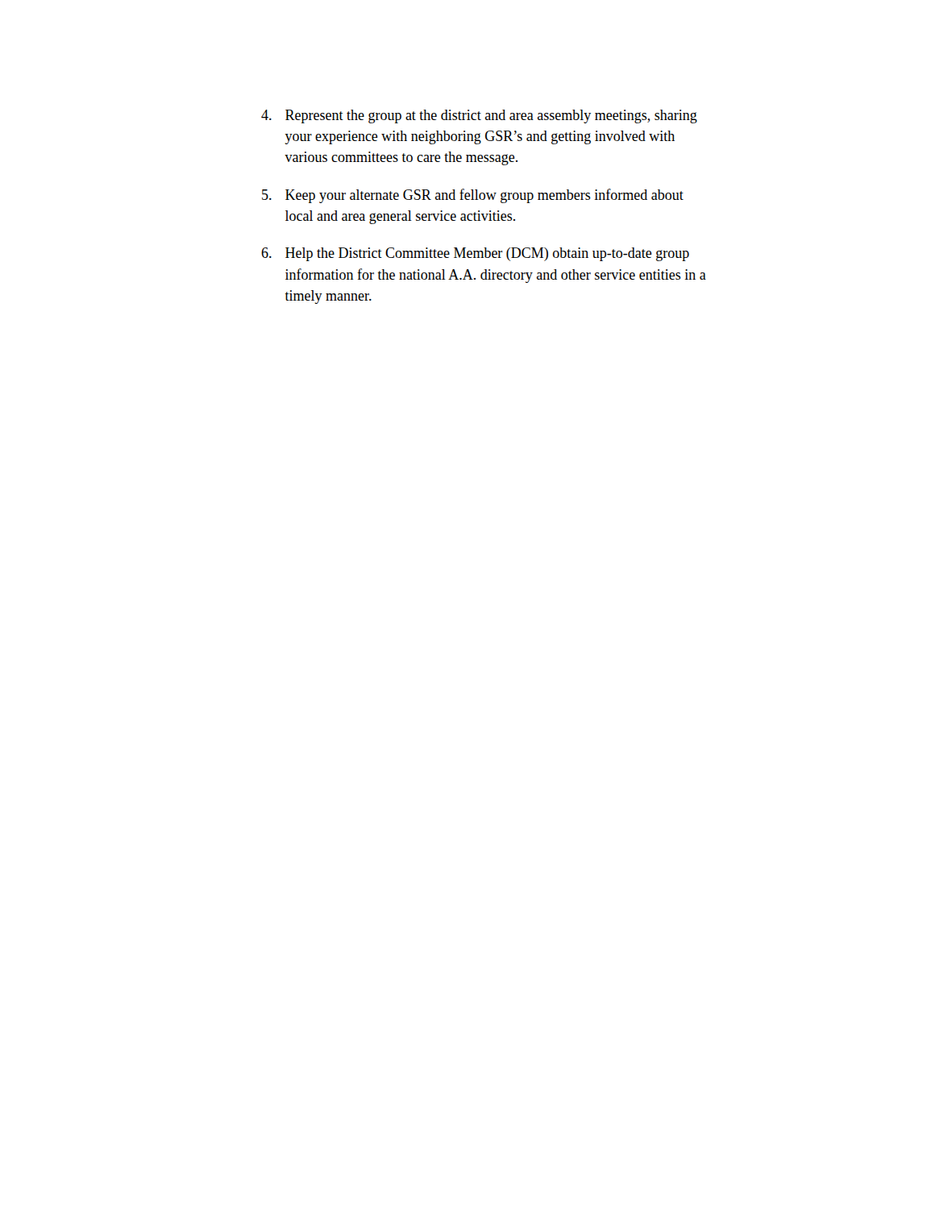Represent the group at the district and area assembly meetings, sharing your experience with neighboring GSR’s and getting involved with various committees to care the message.
Keep your alternate GSR and fellow group members informed about local and area general service activities.
Help the District Committee Member (DCM) obtain up-to-date group information for the national A.A. directory and other service entities in a timely manner.